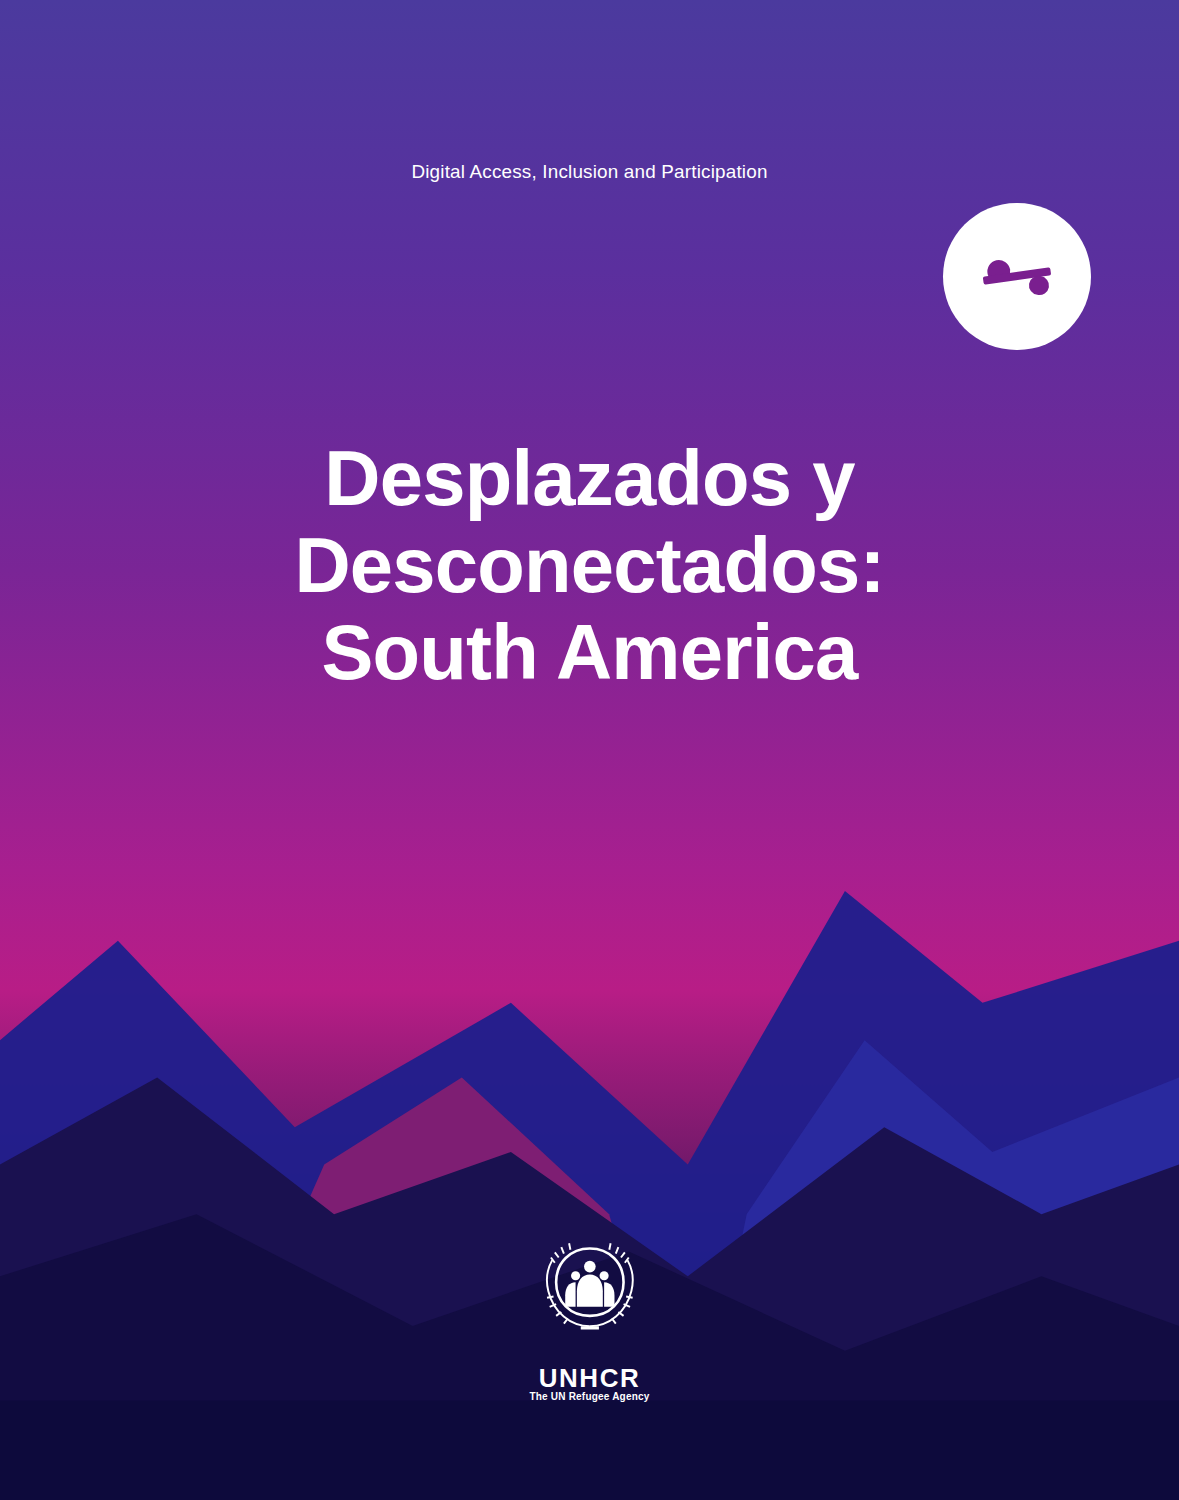Digital Access, Inclusion and Participation
Desplazados y Desconectados:
South America
UNHCR
The UN Refugee Agency